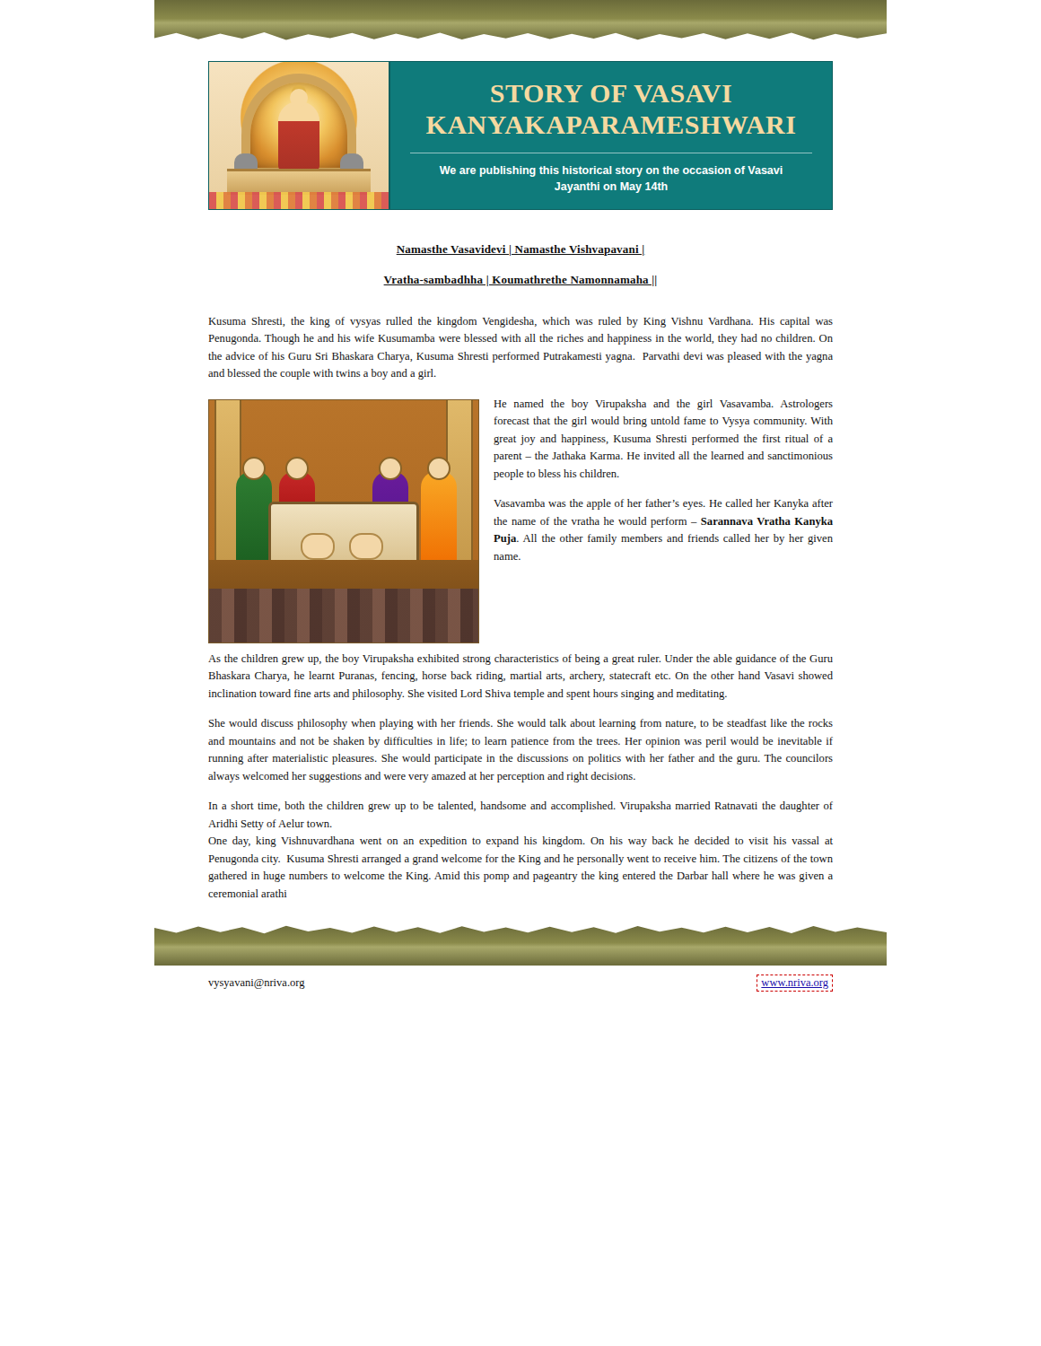STORY OF VASAVI
KANYAKAPARAMESHWARI
We are publishing this historical story on the occasion of Vasavi
Jayanthi on May 14th
Namasthe Vasavidevi | Namasthe Vishvapavani |
Vratha-sambadhha | Koumathrethe Namonnamaha ||
Kusuma Shresti, the king of vysyas rulled the kingdom Vengidesha, which was ruled by King Vishnu Vardhana. His capital was Penugonda. Though he and his wife Kusumamba were blessed with all the riches and happiness in the world, they had no children. On the advice of his Guru Sri Bhaskara Charya, Kusuma Shresti performed Putrakamesti yagna. Parvathi devi was pleased with the yagna and blessed the couple with twins a boy and a girl.
He named the boy Virupaksha and the girl Vasavamba. Astrologers forecast that the girl would bring untold fame to Vysya community. With great joy and happiness, Kusuma Shresti performed the first ritual of a parent – the Jathaka Karma. He invited all the learned and sanctimonious people to bless his children.
Vasavamba was the apple of her father’s eyes. He called her Kanyka after the name of the vratha he would perform – Sarannava Vratha Kanyka Puja. All the other family members and friends called her by her given name.
As the children grew up, the boy Virupaksha exhibited strong characteristics of being a great ruler. Under the able guidance of the Guru Bhaskara Charya, he learnt Puranas, fencing, horse back riding, martial arts, archery, statecraft etc. On the other hand Vasavi showed inclination toward fine arts and philosophy. She visited Lord Shiva temple and spent hours singing and meditating.
She would discuss philosophy when playing with her friends. She would talk about learning from nature, to be steadfast like the rocks and mountains and not be shaken by difficulties in life; to learn patience from the trees. Her opinion was peril would be inevitable if running after materialistic pleasures. She would participate in the discussions on politics with her father and the guru. The councilors always welcomed her suggestions and were very amazed at her perception and right decisions.
In a short time, both the children grew up to be talented, handsome and accomplished. Virupaksha married Ratnavati the daughter of Aridhi Setty of Aelur town.
One day, king Vishnuvardhana went on an expedition to expand his kingdom. On his way back he decided to visit his vassal at Penugonda city. Kusuma Shresti arranged a grand welcome for the King and he personally went to receive him. The citizens of the town gathered in huge numbers to welcome the King. Amid this pomp and pageantry the king entered the Darbar hall where he was given a ceremonial arathi
vysyavani@nriva.org
www.nriva.org